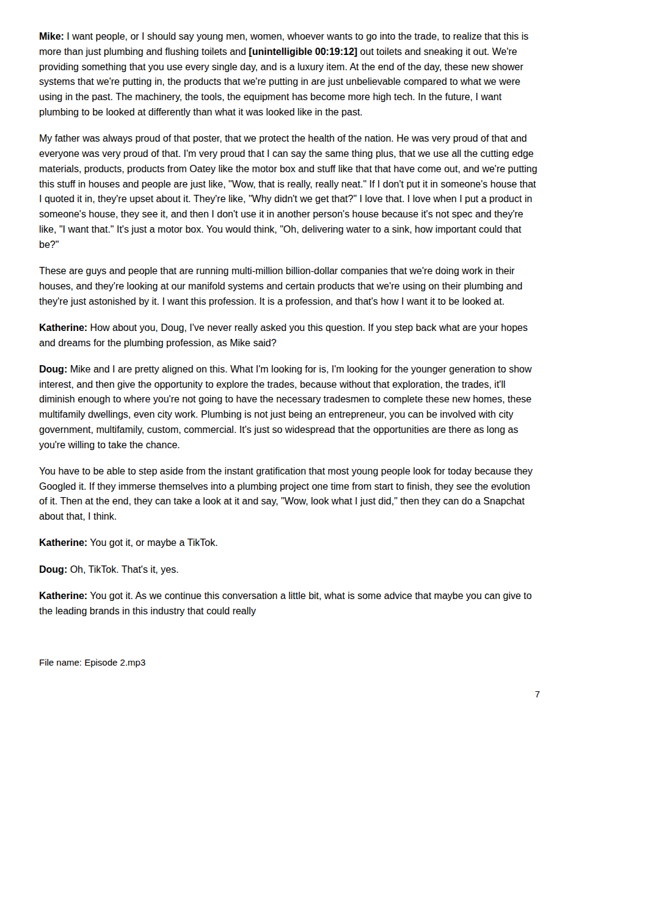Mike: I want people, or I should say young men, women, whoever wants to go into the trade, to realize that this is more than just plumbing and flushing toilets and [unintelligible 00:19:12] out toilets and sneaking it out. We're providing something that you use every single day, and is a luxury item. At the end of the day, these new shower systems that we're putting in, the products that we're putting in are just unbelievable compared to what we were using in the past. The machinery, the tools, the equipment has become more high tech. In the future, I want plumbing to be looked at differently than what it was looked like in the past.
My father was always proud of that poster, that we protect the health of the nation. He was very proud of that and everyone was very proud of that. I'm very proud that I can say the same thing plus, that we use all the cutting edge materials, products, products from Oatey like the motor box and stuff like that that have come out, and we're putting this stuff in houses and people are just like, "Wow, that is really, really neat." If I don't put it in someone's house that I quoted it in, they're upset about it. They're like, "Why didn't we get that?" I love that. I love when I put a product in someone's house, they see it, and then I don't use it in another person's house because it's not spec and they're like, "I want that." It's just a motor box. You would think, "Oh, delivering water to a sink, how important could that be?"
These are guys and people that are running multi-million billion-dollar companies that we're doing work in their houses, and they're looking at our manifold systems and certain products that we're using on their plumbing and they're just astonished by it. I want this profession. It is a profession, and that's how I want it to be looked at.
Katherine: How about you, Doug, I've never really asked you this question. If you step back what are your hopes and dreams for the plumbing profession, as Mike said?
Doug: Mike and I are pretty aligned on this. What I'm looking for is, I'm looking for the younger generation to show interest, and then give the opportunity to explore the trades, because without that exploration, the trades, it'll diminish enough to where you're not going to have the necessary tradesmen to complete these new homes, these multifamily dwellings, even city work. Plumbing is not just being an entrepreneur, you can be involved with city government, multifamily, custom, commercial. It's just so widespread that the opportunities are there as long as you're willing to take the chance.
You have to be able to step aside from the instant gratification that most young people look for today because they Googled it. If they immerse themselves into a plumbing project one time from start to finish, they see the evolution of it. Then at the end, they can take a look at it and say, "Wow, look what I just did," then they can do a Snapchat about that, I think.
Katherine: You got it, or maybe a TikTok.
Doug: Oh, TikTok. That's it, yes.
Katherine: You got it. As we continue this conversation a little bit, what is some advice that maybe you can give to the leading brands in this industry that could really
File name: Episode 2.mp3
7